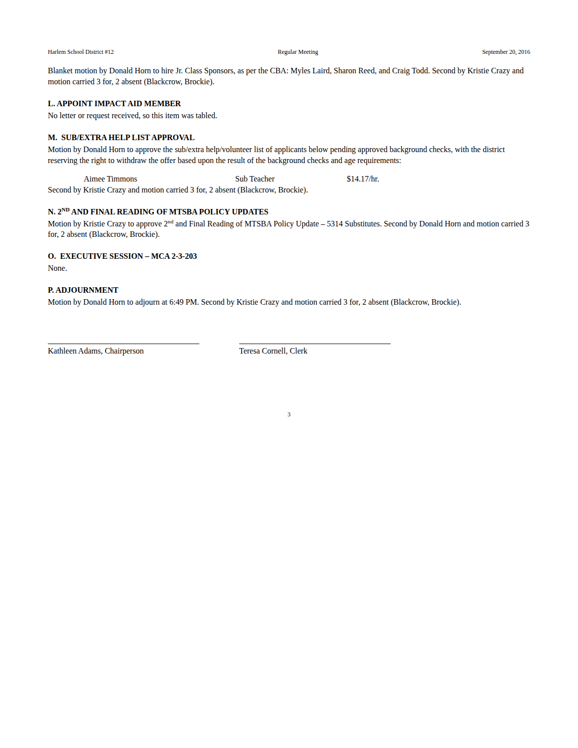Harlem School District #12 Regular Meeting September 20, 2016
Blanket motion by Donald Horn to hire Jr. Class Sponsors, as per the CBA: Myles Laird, Sharon Reed, and Craig Todd. Second by Kristie Crazy and motion carried 3 for, 2 absent (Blackcrow, Brockie).
L. Appoint Impact Aid Member
No letter or request received, so this item was tabled.
M. Sub/Extra Help List Approval
Motion by Donald Horn to approve the sub/extra help/volunteer list of applicants below pending approved background checks, with the district reserving the right to withdraw the offer based upon the result of the background checks and age requirements:
Aimee Timmons Sub Teacher $14.17/hr.
Second by Kristie Crazy and motion carried 3 for, 2 absent (Blackcrow, Brockie).
N. 2ND and Final Reading of MTSBA Policy Updates
Motion by Kristie Crazy to approve 2nd and Final Reading of MTSBA Policy Update – 5314 Substitutes. Second by Donald Horn and motion carried 3 for, 2 absent (Blackcrow, Brockie).
O. Executive Session – MCA 2-3-203
None.
P. Adjournment
Motion by Donald Horn to adjourn at 6:49 PM. Second by Kristie Crazy and motion carried 3 for, 2 absent (Blackcrow, Brockie).
Kathleen Adams, Chairperson
Teresa Cornell, Clerk
3